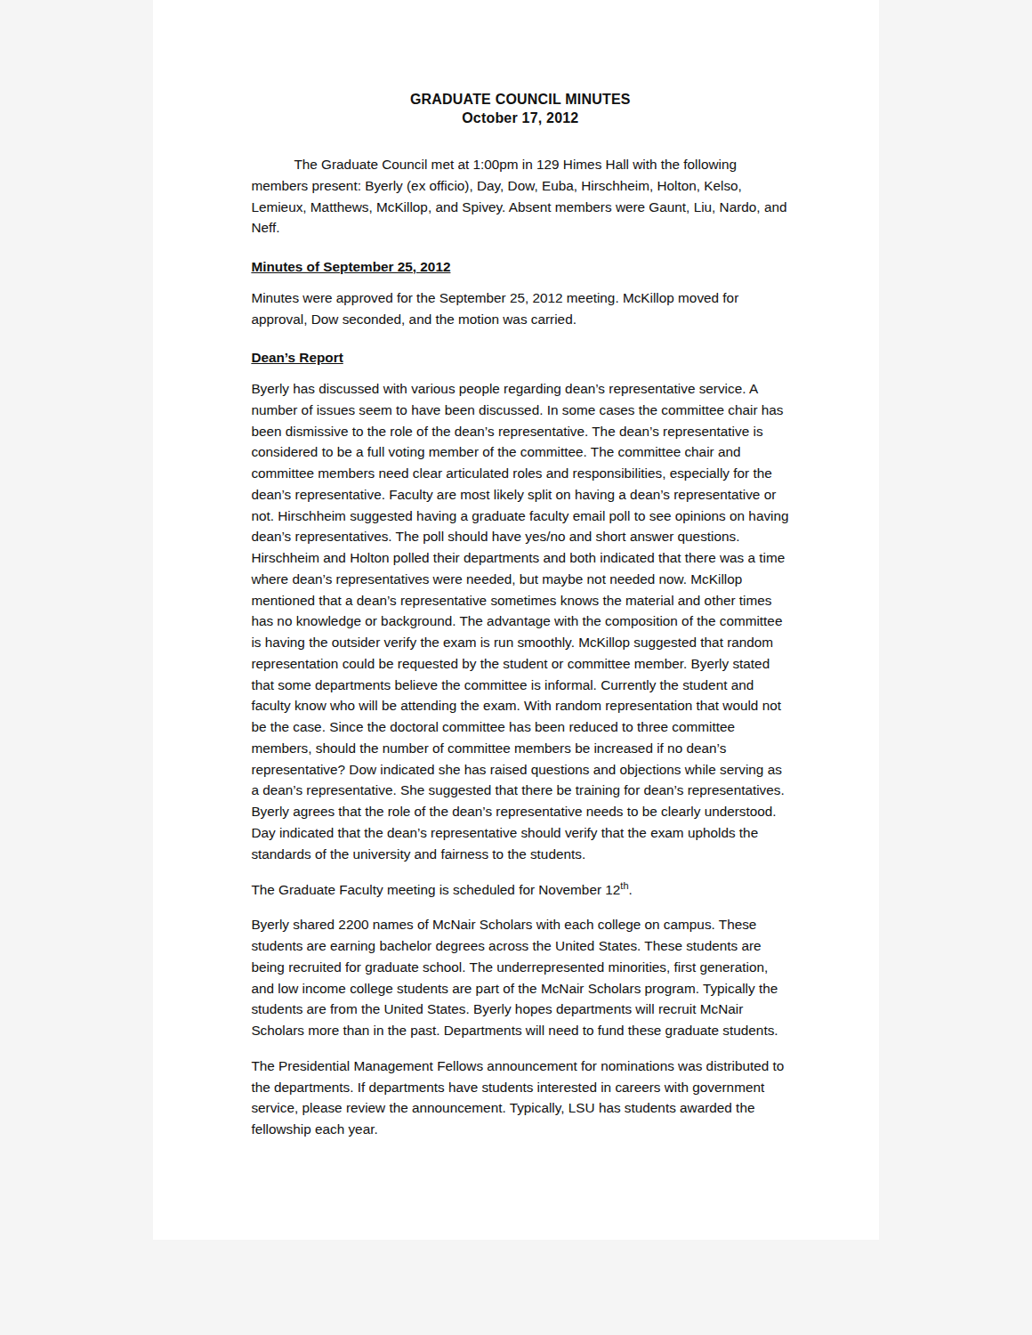GRADUATE COUNCIL MINUTESOctober 17, 2012
The Graduate Council met at 1:00pm in 129 Himes Hall with the following members present: Byerly (ex officio), Day, Dow, Euba, Hirschheim, Holton, Kelso, Lemieux, Matthews, McKillop, and Spivey. Absent members were Gaunt, Liu, Nardo, and Neff.
Minutes of September 25, 2012
Minutes were approved for the September 25, 2012 meeting. McKillop moved for approval, Dow seconded, and the motion was carried.
Dean’s Report
Byerly has discussed with various people regarding dean’s representative service. A number of issues seem to have been discussed. In some cases the committee chair has been dismissive to the role of the dean’s representative. The dean’s representative is considered to be a full voting member of the committee. The committee chair and committee members need clear articulated roles and responsibilities, especially for the dean’s representative. Faculty are most likely split on having a dean’s representative or not. Hirschheim suggested having a graduate faculty email poll to see opinions on having dean’s representatives. The poll should have yes/no and short answer questions. Hirschheim and Holton polled their departments and both indicated that there was a time where dean’s representatives were needed, but maybe not needed now. McKillop mentioned that a dean’s representative sometimes knows the material and other times has no knowledge or background. The advantage with the composition of the committee is having the outsider verify the exam is run smoothly. McKillop suggested that random representation could be requested by the student or committee member. Byerly stated that some departments believe the committee is informal. Currently the student and faculty know who will be attending the exam. With random representation that would not be the case. Since the doctoral committee has been reduced to three committee members, should the number of committee members be increased if no dean’s representative? Dow indicated she has raised questions and objections while serving as a dean’s representative. She suggested that there be training for dean’s representatives. Byerly agrees that the role of the dean’s representative needs to be clearly understood. Day indicated that the dean’s representative should verify that the exam upholds the standards of the university and fairness to the students.
The Graduate Faculty meeting is scheduled for November 12th.
Byerly shared 2200 names of McNair Scholars with each college on campus. These students are earning bachelor degrees across the United States. These students are being recruited for graduate school. The underrepresented minorities, first generation, and low income college students are part of the McNair Scholars program. Typically the students are from the United States. Byerly hopes departments will recruit McNair Scholars more than in the past. Departments will need to fund these graduate students.
The Presidential Management Fellows announcement for nominations was distributed to the departments. If departments have students interested in careers with government service, please review the announcement. Typically, LSU has students awarded the fellowship each year.